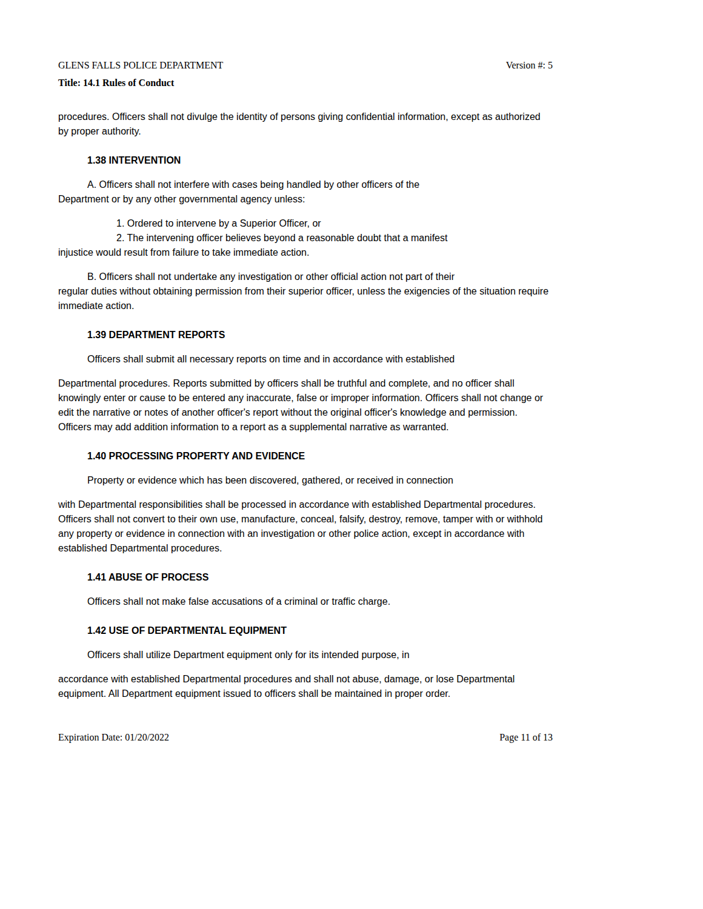GLENS FALLS POLICE DEPARTMENT Version #: 5
Title: 14.1 Rules of Conduct
procedures. Officers shall not divulge the identity of persons giving confidential information, except as authorized by proper authority.
1.38 INTERVENTION
A. Officers shall not interfere with cases being handled by other officers of the
Department or by any other governmental agency unless:
1. Ordered to intervene by a Superior Officer, or
2. The intervening officer believes beyond a reasonable doubt that a manifest
injustice would result from failure to take immediate action.
B. Officers shall not undertake any investigation or other official action not part of their
regular duties without obtaining permission from their superior officer, unless the exigencies of the situation require immediate action.
1.39 DEPARTMENT REPORTS
Officers shall submit all necessary reports on time and in accordance with established
Departmental procedures. Reports submitted by officers shall be truthful and complete, and no officer shall knowingly enter or cause to be entered any inaccurate, false or improper information. Officers shall not change or edit the narrative or notes of another officer's report without the original officer's knowledge and permission. Officers may add addition information to a report as a supplemental narrative as warranted.
1.40 PROCESSING PROPERTY AND EVIDENCE
Property or evidence which has been discovered, gathered, or received in connection
with Departmental responsibilities shall be processed in accordance with established Departmental procedures. Officers shall not convert to their own use, manufacture, conceal, falsify, destroy, remove, tamper with or withhold any property or evidence in connection with an investigation or other police action, except in accordance with established Departmental procedures.
1.41 ABUSE OF PROCESS
Officers shall not make false accusations of a criminal or traffic charge.
1.42 USE OF DEPARTMENTAL EQUIPMENT
Officers shall utilize Department equipment only for its intended purpose, in
accordance with established Departmental procedures and shall not abuse, damage, or lose Departmental equipment. All Department equipment issued to officers shall be maintained in proper order.
Expiration Date: 01/20/2022 Page 11 of 13